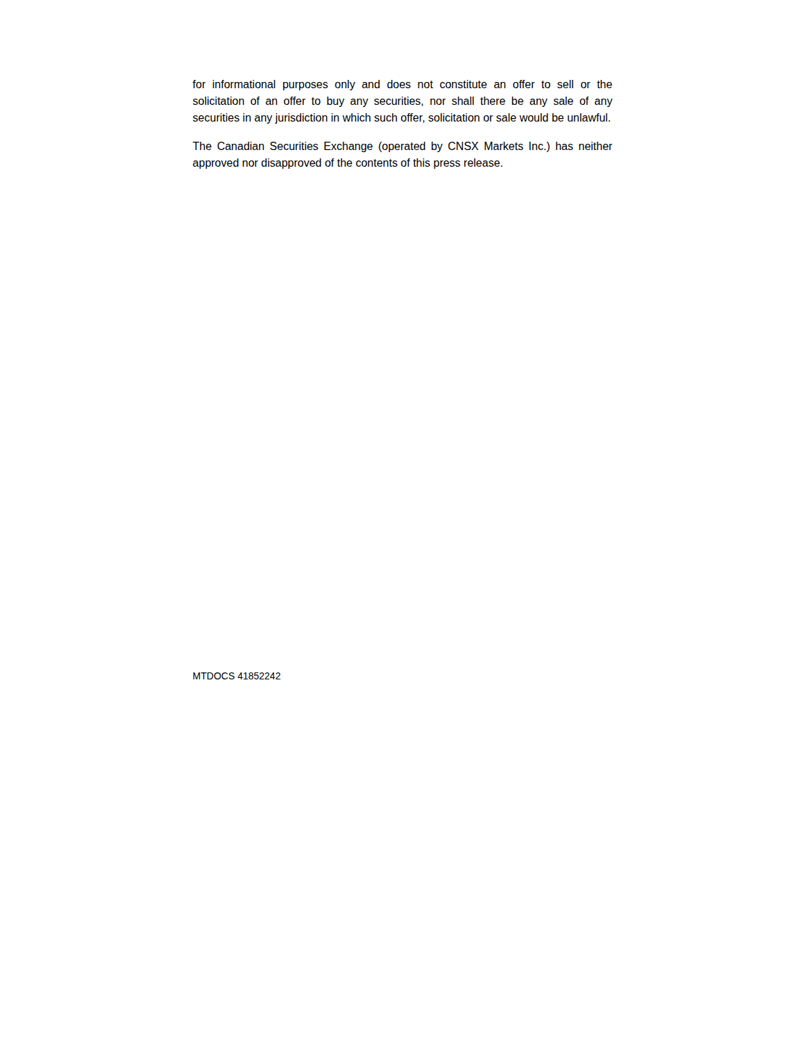for informational purposes only and does not constitute an offer to sell or the solicitation of an offer to buy any securities, nor shall there be any sale of any securities in any jurisdiction in which such offer, solicitation or sale would be unlawful.
The Canadian Securities Exchange (operated by CNSX Markets Inc.) has neither approved nor disapproved of the contents of this press release.
MTDOCS 41852242